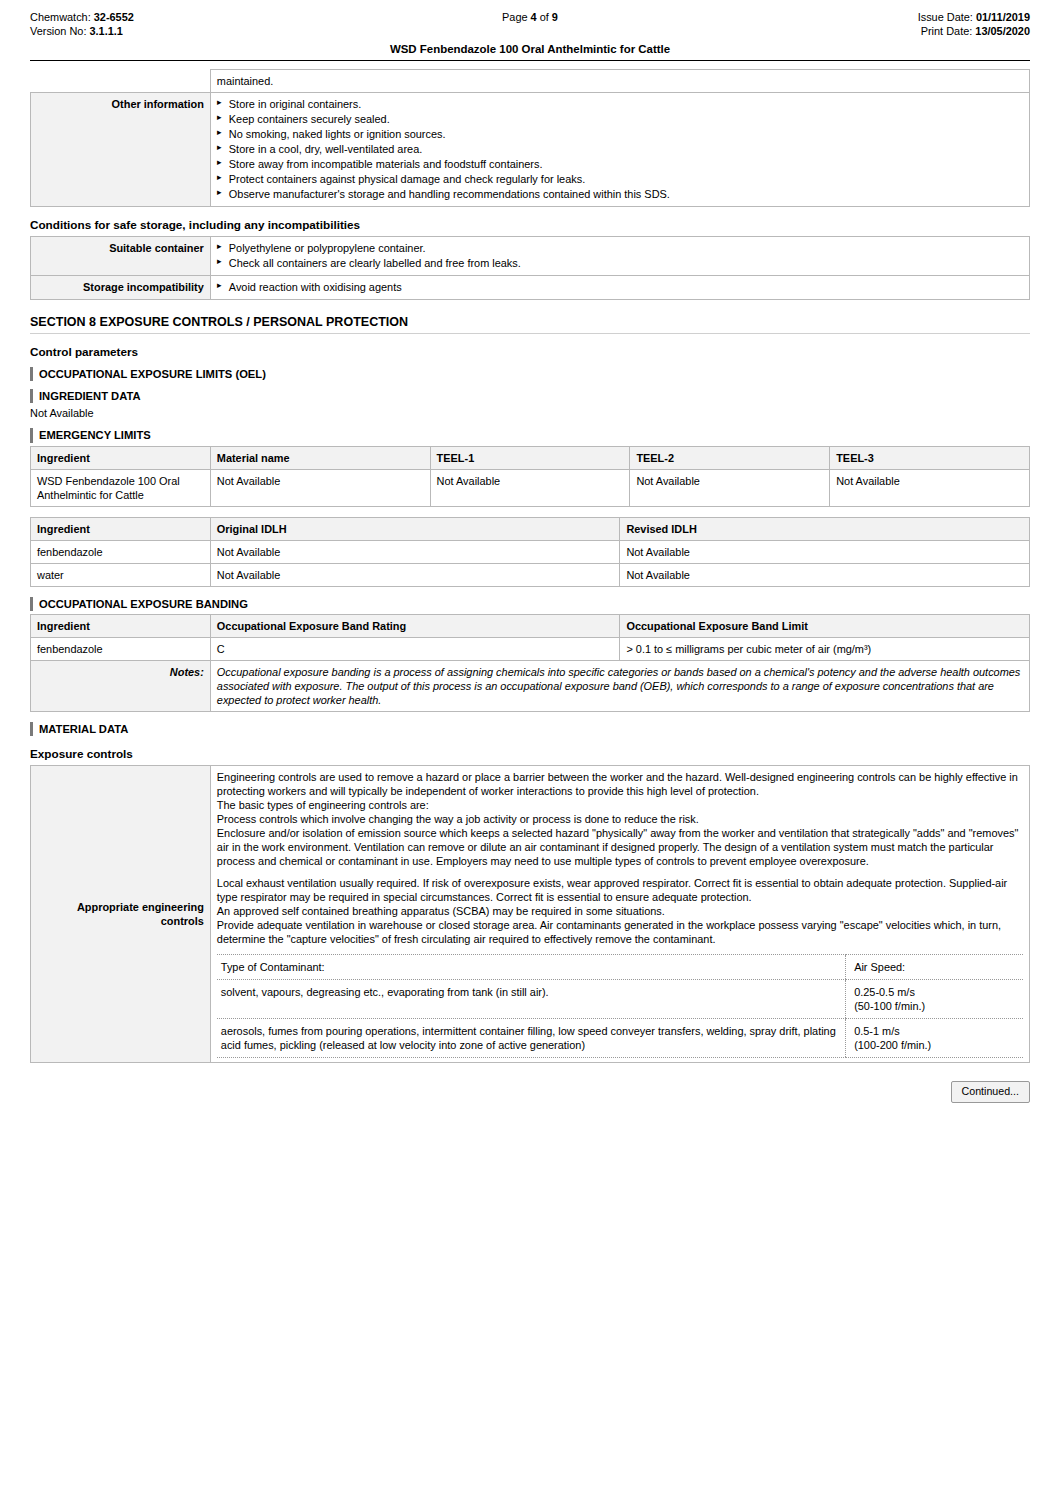Chemwatch: 32-6552
Version No: 3.1.1.1
Page 4 of 9
Issue Date: 01/11/2019
Print Date: 13/05/2020
WSD Fenbendazole 100 Oral Anthelmintic for Cattle
| | maintained. |
| Other information | Store in original containers. Keep containers securely sealed. No smoking, naked lights or ignition sources. Store in a cool, dry, well-ventilated area. Store away from incompatible materials and foodstuff containers. Protect containers against physical damage and check regularly for leaks. Observe manufacturer's storage and handling recommendations contained within this SDS. |
Conditions for safe storage, including any incompatibilities
| Suitable container | Polyethylene or polypropylene container. Check all containers are clearly labelled and free from leaks. |
| Storage incompatibility | Avoid reaction with oxidising agents |
SECTION 8 EXPOSURE CONTROLS / PERSONAL PROTECTION
Control parameters
OCCUPATIONAL EXPOSURE LIMITS (OEL)
INGREDIENT DATA
Not Available
EMERGENCY LIMITS
| Ingredient | Material name | TEEL-1 | TEEL-2 | TEEL-3 |
| --- | --- | --- | --- | --- |
| WSD Fenbendazole 100 Oral Anthelmintic for Cattle | Not Available | Not Available | Not Available | Not Available |
| Ingredient | Original IDLH | Revised IDLH |
| --- | --- | --- |
| fenbendazole | Not Available | Not Available |
| water | Not Available | Not Available |
OCCUPATIONAL EXPOSURE BANDING
| Ingredient | Occupational Exposure Band Rating | Occupational Exposure Band Limit |
| --- | --- | --- |
| fenbendazole | C | > 0.1 to ≤ milligrams per cubic meter of air (mg/m³) |
| Notes: | Occupational exposure banding is a process of assigning chemicals into specific categories or bands based on a chemical's potency and the adverse health outcomes associated with exposure. The output of this process is an occupational exposure band (OEB), which corresponds to a range of exposure concentrations that are expected to protect worker health. |
MATERIAL DATA
Exposure controls
| Appropriate engineering controls | Engineering controls are used to remove a hazard or place a barrier between the worker and the hazard. Well-designed engineering controls can be highly effective in protecting workers and will typically be independent of worker interactions to provide this high level of protection. The basic types of engineering controls are: Process controls which involve changing the way a job activity or process is done to reduce the risk. Enclosure and/or isolation of emission source which keeps a selected hazard "physically" away from the worker and ventilation that strategically "adds" and "removes" air in the work environment. Ventilation can remove or dilute an air contaminant if designed properly. The design of a ventilation system must match the particular process and chemical or contaminant in use. Employers may need to use multiple types of controls to prevent employee overexposure. Local exhaust ventilation usually required. If risk of overexposure exists, wear approved respirator. Correct fit is essential to obtain adequate protection. Supplied-air type respirator may be required in special circumstances. Correct fit is essential to ensure adequate protection. An approved self contained breathing apparatus (SCBA) may be required in some situations. Provide adequate ventilation in warehouse or closed storage area. Air contaminants generated in the workplace possess varying "escape" velocities which, in turn, determine the "capture velocities" of fresh circulating air required to effectively remove the contaminant. / Type of Contaminant: / Air Speed: / / solvent, vapours, degreasing etc., evaporating from tank (in still air). / 0.25-0.5 m/s (50-100 f/min.) / / aerosols, fumes from pouring operations, intermittent container filling, low speed conveyer transfers, welding, spray drift, plating acid fumes, pickling (released at low velocity into zone of active generation) / 0.5-1 m/s (100-200 f/min.) / |
Continued...